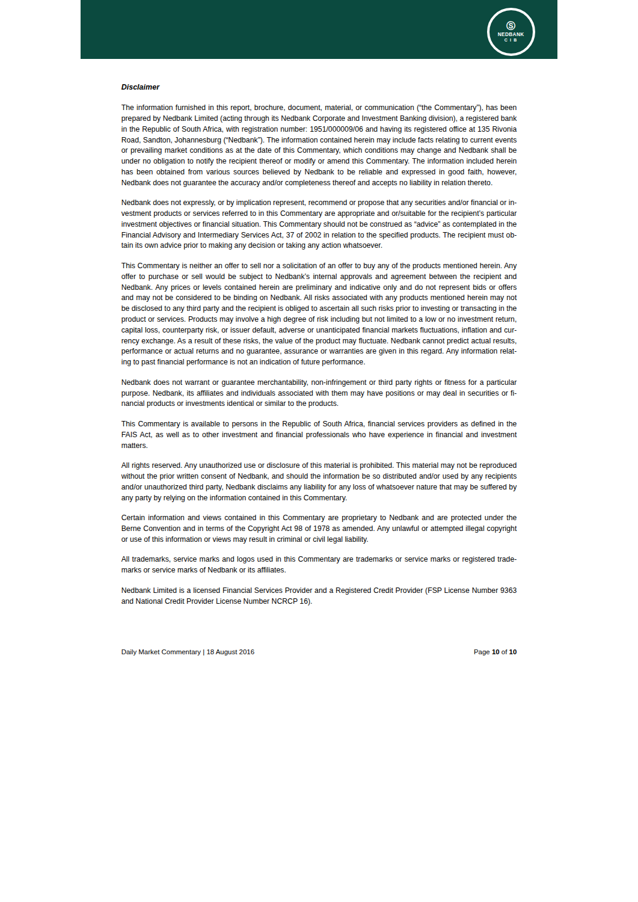Ⓢ
NEDBANK
C I B
Disclaimer
The information furnished in this report, brochure, document, material, or communication (“the Commentary”), has been prepared by Nedbank Limited (acting through its Nedbank Corporate and Investment Banking division), a registered bank in the Republic of South Africa, with registration number: 1951/000009/06 and having its registered office at 135 Rivonia Road, Sandton, Johannesburg (“Nedbank”). The information contained herein may include facts relating to current events or prevailing market conditions as at the date of this Commentary, which conditions may change and Nedbank shall be under no obligation to notify the recipient thereof or modify or amend this Commentary. The information included herein has been obtained from various sources believed by Nedbank to be reliable and expressed in good faith, however, Nedbank does not guarantee the accuracy and/or completeness thereof and accepts no liability in relation thereto.
Nedbank does not expressly, or by implication represent, recommend or propose that any securities and/or financial or investment products or services referred to in this Commentary are appropriate and or/suitable for the recipient’s particular investment objectives or financial situation. This Commentary should not be construed as “advice” as contemplated in the Financial Advisory and Intermediary Services Act, 37 of 2002 in relation to the specified products. The recipient must obtain its own advice prior to making any decision or taking any action whatsoever.
This Commentary is neither an offer to sell nor a solicitation of an offer to buy any of the products mentioned herein. Any offer to purchase or sell would be subject to Nedbank’s internal approvals and agreement between the recipient and Nedbank. Any prices or levels contained herein are preliminary and indicative only and do not represent bids or offers and may not be considered to be binding on Nedbank. All risks associated with any products mentioned herein may not be disclosed to any third party and the recipient is obliged to ascertain all such risks prior to investing or transacting in the product or services. Products may involve a high degree of risk including but not limited to a low or no investment return, capital loss, counterparty risk, or issuer default, adverse or unanticipated financial markets fluctuations, inflation and currency exchange. As a result of these risks, the value of the product may fluctuate. Nedbank cannot predict actual results, performance or actual returns and no guarantee, assurance or warranties are given in this regard. Any information relating to past financial performance is not an indication of future performance.
Nedbank does not warrant or guarantee merchantability, non-infringement or third party rights or fitness for a particular purpose. Nedbank, its affiliates and individuals associated with them may have positions or may deal in securities or financial products or investments identical or similar to the products.
This Commentary is available to persons in the Republic of South Africa, financial services providers as defined in the FAIS Act, as well as to other investment and financial professionals who have experience in financial and investment matters.
All rights reserved. Any unauthorized use or disclosure of this material is prohibited. This material may not be reproduced without the prior written consent of Nedbank, and should the information be so distributed and/or used by any recipients and/or unauthorized third party, Nedbank disclaims any liability for any loss of whatsoever nature that may be suffered by any party by relying on the information contained in this Commentary.
Certain information and views contained in this Commentary are proprietary to Nedbank and are protected under the Berne Convention and in terms of the Copyright Act 98 of 1978 as amended. Any unlawful or attempted illegal copyright or use of this information or views may result in criminal or civil legal liability.
All trademarks, service marks and logos used in this Commentary are trademarks or service marks or registered trademarks or service marks of Nedbank or its affiliates.
Nedbank Limited is a licensed Financial Services Provider and a Registered Credit Provider (FSP License Number 9363 and National Credit Provider License Number NCRCP 16).
Daily Market Commentary | 18 August 2016
Page 10 of 10